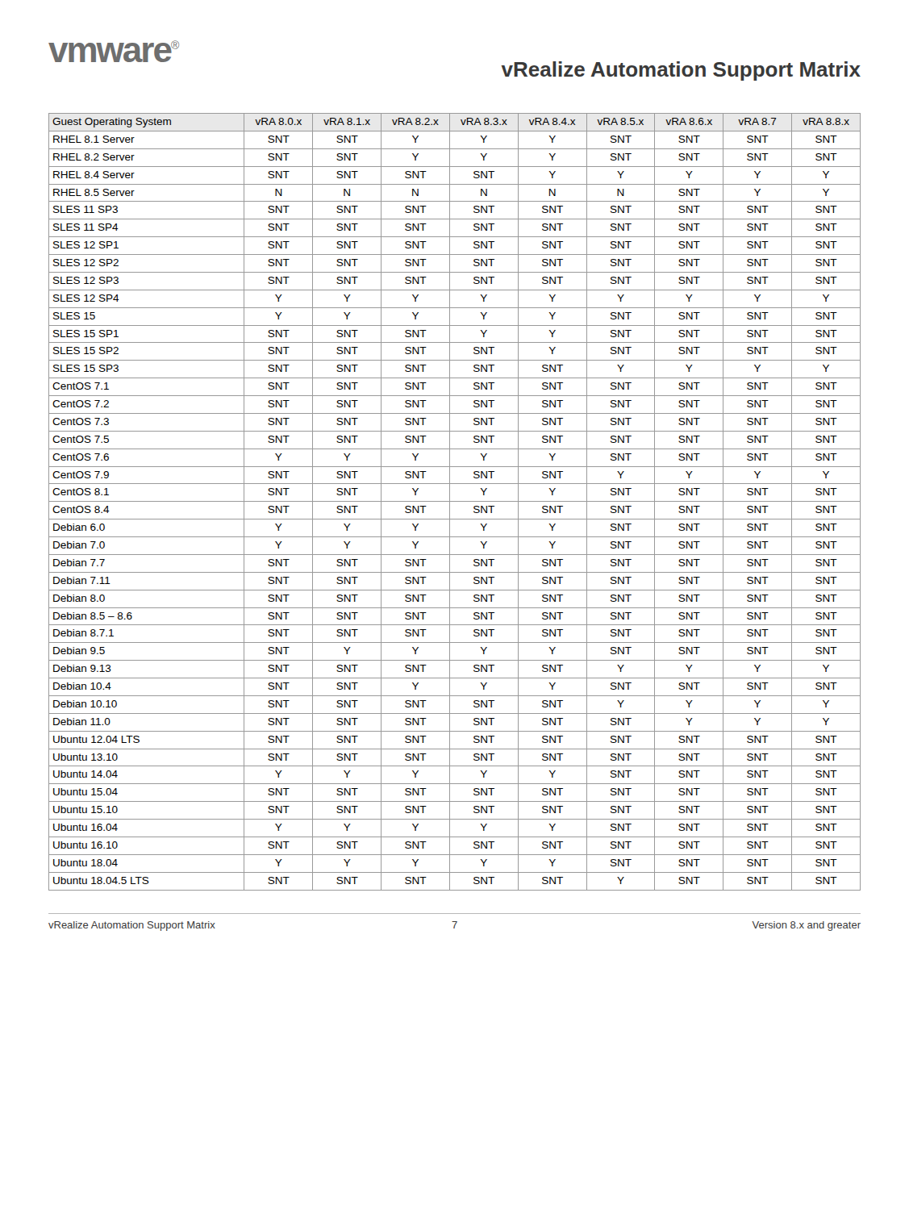vmware® vRealize Automation Support Matrix
| Guest Operating System | vRA 8.0.x | vRA 8.1.x | vRA 8.2.x | vRA 8.3.x | vRA 8.4.x | vRA 8.5.x | vRA 8.6.x | vRA 8.7 | vRA 8.8.x |
| --- | --- | --- | --- | --- | --- | --- | --- | --- | --- |
| RHEL 8.1 Server | SNT | SNT | Y | Y | Y | SNT | SNT | SNT | SNT |
| RHEL 8.2 Server | SNT | SNT | Y | Y | Y | SNT | SNT | SNT | SNT |
| RHEL 8.4 Server | SNT | SNT | SNT | SNT | Y | Y | Y | Y | Y |
| RHEL 8.5 Server | N | N | N | N | N | N | SNT | Y | Y |
| SLES 11 SP3 | SNT | SNT | SNT | SNT | SNT | SNT | SNT | SNT | SNT |
| SLES 11 SP4 | SNT | SNT | SNT | SNT | SNT | SNT | SNT | SNT | SNT |
| SLES 12 SP1 | SNT | SNT | SNT | SNT | SNT | SNT | SNT | SNT | SNT |
| SLES 12 SP2 | SNT | SNT | SNT | SNT | SNT | SNT | SNT | SNT | SNT |
| SLES 12 SP3 | SNT | SNT | SNT | SNT | SNT | SNT | SNT | SNT | SNT |
| SLES 12 SP4 | Y | Y | Y | Y | Y | Y | Y | Y | Y |
| SLES 15 | Y | Y | Y | Y | Y | SNT | SNT | SNT | SNT |
| SLES 15 SP1 | SNT | SNT | SNT | Y | Y | SNT | SNT | SNT | SNT |
| SLES 15 SP2 | SNT | SNT | SNT | SNT | Y | SNT | SNT | SNT | SNT |
| SLES 15 SP3 | SNT | SNT | SNT | SNT | SNT | Y | Y | Y | Y |
| CentOS 7.1 | SNT | SNT | SNT | SNT | SNT | SNT | SNT | SNT | SNT |
| CentOS 7.2 | SNT | SNT | SNT | SNT | SNT | SNT | SNT | SNT | SNT |
| CentOS 7.3 | SNT | SNT | SNT | SNT | SNT | SNT | SNT | SNT | SNT |
| CentOS 7.5 | SNT | SNT | SNT | SNT | SNT | SNT | SNT | SNT | SNT |
| CentOS 7.6 | Y | Y | Y | Y | Y | SNT | SNT | SNT | SNT |
| CentOS 7.9 | SNT | SNT | SNT | SNT | SNT | Y | Y | Y | Y |
| CentOS 8.1 | SNT | SNT | Y | Y | Y | SNT | SNT | SNT | SNT |
| CentOS 8.4 | SNT | SNT | SNT | SNT | SNT | SNT | SNT | SNT | SNT |
| Debian 6.0 | Y | Y | Y | Y | Y | SNT | SNT | SNT | SNT |
| Debian 7.0 | Y | Y | Y | Y | Y | SNT | SNT | SNT | SNT |
| Debian 7.7 | SNT | SNT | SNT | SNT | SNT | SNT | SNT | SNT | SNT |
| Debian 7.11 | SNT | SNT | SNT | SNT | SNT | SNT | SNT | SNT | SNT |
| Debian 8.0 | SNT | SNT | SNT | SNT | SNT | SNT | SNT | SNT | SNT |
| Debian 8.5 – 8.6 | SNT | SNT | SNT | SNT | SNT | SNT | SNT | SNT | SNT |
| Debian 8.7.1 | SNT | SNT | SNT | SNT | SNT | SNT | SNT | SNT | SNT |
| Debian 9.5 | SNT | Y | Y | Y | Y | SNT | SNT | SNT | SNT |
| Debian 9.13 | SNT | SNT | SNT | SNT | SNT | Y | Y | Y | Y |
| Debian 10.4 | SNT | SNT | Y | Y | Y | SNT | SNT | SNT | SNT |
| Debian 10.10 | SNT | SNT | SNT | SNT | SNT | Y | Y | Y | Y |
| Debian 11.0 | SNT | SNT | SNT | SNT | SNT | SNT | Y | Y | Y |
| Ubuntu 12.04 LTS | SNT | SNT | SNT | SNT | SNT | SNT | SNT | SNT | SNT |
| Ubuntu 13.10 | SNT | SNT | SNT | SNT | SNT | SNT | SNT | SNT | SNT |
| Ubuntu 14.04 | Y | Y | Y | Y | Y | SNT | SNT | SNT | SNT |
| Ubuntu 15.04 | SNT | SNT | SNT | SNT | SNT | SNT | SNT | SNT | SNT |
| Ubuntu 15.10 | SNT | SNT | SNT | SNT | SNT | SNT | SNT | SNT | SNT |
| Ubuntu 16.04 | Y | Y | Y | Y | Y | SNT | SNT | SNT | SNT |
| Ubuntu 16.10 | SNT | SNT | SNT | SNT | SNT | SNT | SNT | SNT | SNT |
| Ubuntu 18.04 | Y | Y | Y | Y | Y | SNT | SNT | SNT | SNT |
| Ubuntu 18.04.5 LTS | SNT | SNT | SNT | SNT | SNT | Y | SNT | SNT | SNT |
vRealize Automation Support Matrix 7 Version 8.x and greater